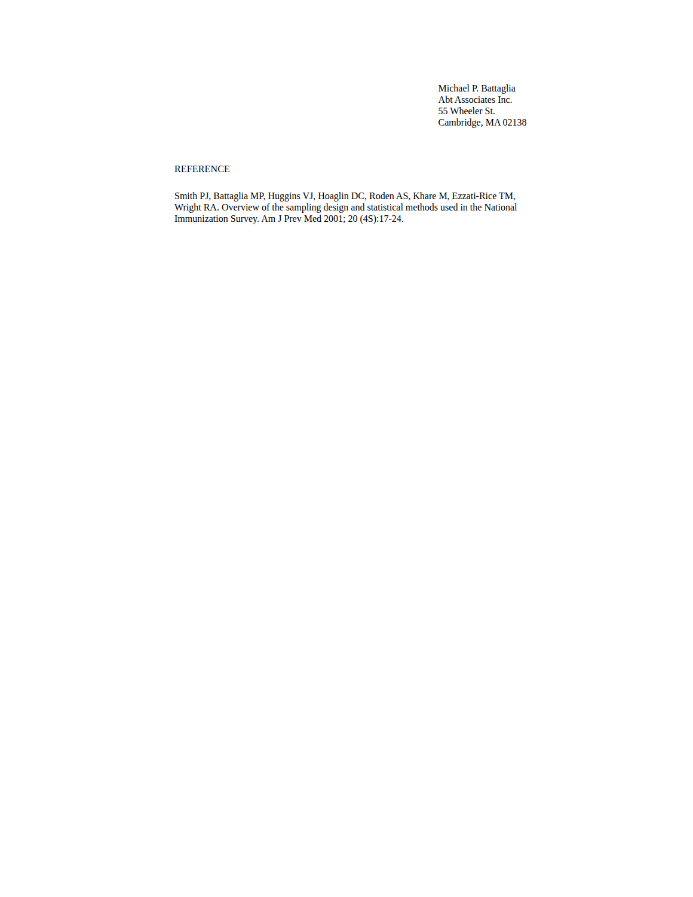Michael P. Battaglia
Abt Associates Inc.
55 Wheeler St.
Cambridge, MA 02138
REFERENCE
Smith PJ, Battaglia MP, Huggins VJ, Hoaglin DC, Roden AS, Khare M, Ezzati-Rice TM, Wright RA. Overview of the sampling design and statistical methods used in the National Immunization Survey. Am J Prev Med 2001; 20 (4S):17-24.